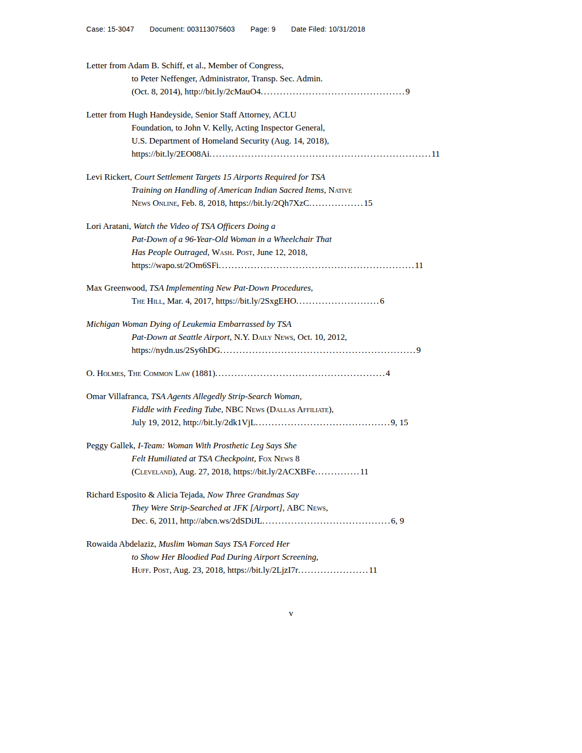Case: 15-3047 Document: 003113075603 Page: 9 Date Filed: 10/31/2018
Letter from Adam B. Schiff, et al., Member of Congress, to Peter Neffenger, Administrator, Transp. Sec. Admin. (Oct. 8, 2014), http://bit.ly/2cMauO4............................................. 9
Letter from Hugh Handeyside, Senior Staff Attorney, ACLU Foundation, to John V. Kelly, Acting Inspector General, U.S. Department of Homeland Security (Aug. 14, 2018), https://bit.ly/2EO08Ai..................................................................... 11
Levi Rickert, Court Settlement Targets 15 Airports Required for TSA Training on Handling of American Indian Sacred Items, Native News Online, Feb. 8, 2018, https://bit.ly/2Qh7XzC................. 15
Lori Aratani, Watch the Video of TSA Officers Doing a Pat-Down of a 96-Year-Old Woman in a Wheelchair That Has People Outraged, Wash. Post, June 12, 2018, https://wapo.st/2Om6SFi............................................................. 11
Max Greenwood, TSA Implementing New Pat-Down Procedures, The Hill, Mar. 4, 2017, https://bit.ly/2SxgEHO.......................... 6
Michigan Woman Dying of Leukemia Embarrassed by TSA Pat-Down at Seattle Airport, N.Y. Daily News, Oct. 10, 2012, https://nydn.us/2Sy6hDG............................................................. 9
O. Holmes, The Common Law (1881)..................................................... 4
Omar Villafranca, TSA Agents Allegedly Strip-Search Woman, Fiddle with Feeding Tube, NBC News (Dallas Affiliate), July 19, 2012, http://bit.ly/2dk1VjL.......................................... 9, 15
Peggy Gallek, I-Team: Woman With Prosthetic Leg Says She Felt Humiliated at TSA Checkpoint, Fox News 8 (Cleveland), Aug. 27, 2018, https://bit.ly/2ACXBFe.............. 11
Richard Esposito & Alicia Tejada, Now Three Grandmas Say They Were Strip-Searched at JFK [Airport], ABC News, Dec. 6, 2011, http://abcn.ws/2dSDiJL........................................ 6, 9
Rowaida Abdelaziz, Muslim Woman Says TSA Forced Her to Show Her Bloodied Pad During Airport Screening, Huff. Post, Aug. 23, 2018, https://bit.ly/2LjzI7r...................... 11
v